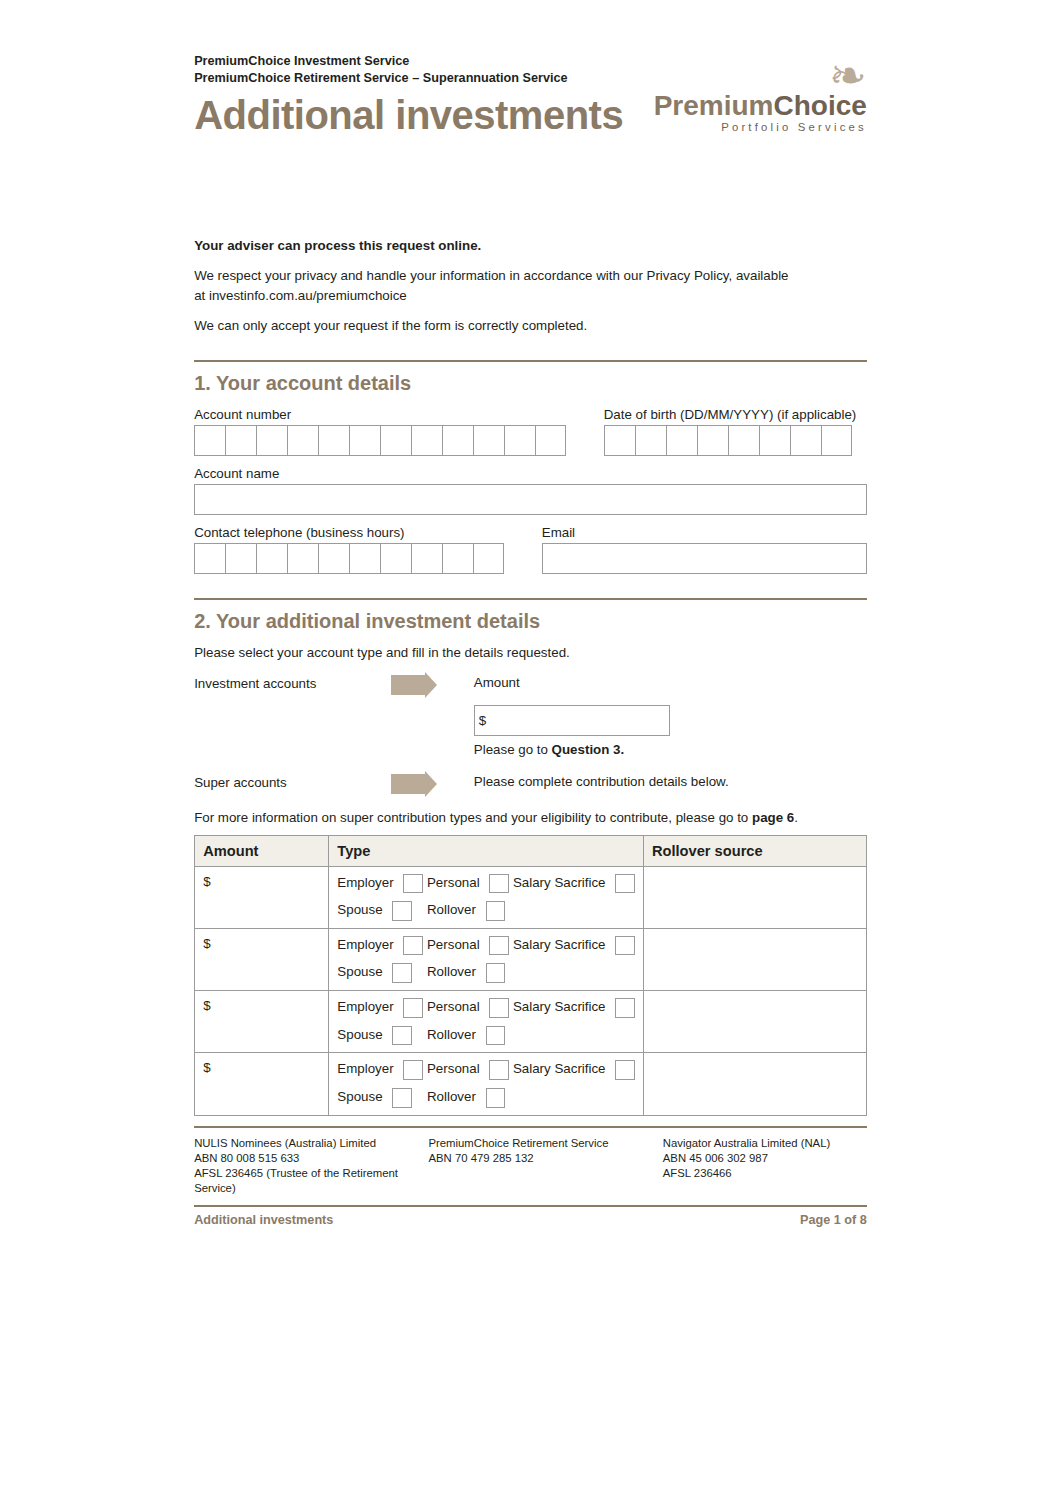PremiumChoice Investment Service
PremiumChoice Retirement Service – Superannuation Service
Additional investments
❧
Premium Choice
Portfolio Services
Your adviser can process this request online.
We respect your privacy and handle your information in accordance with our Privacy Policy, available
at investinfo.com.au/premiumchoice
We can only accept your request if the form is correctly completed.
1. Your account details
Account number
Date of birth (DD/MM/YYYY) (if applicable)
Account name
Contact telephone (business hours)
Email
2. Your additional investment details
Please select your account type and fill in the details requested.
Investment accounts
Amount
$
Please go to Question 3.
Super accounts
Please complete contribution details below.
For more information on super contribution types and your eligibility to contribute, please go to page 6.
| Amount | Type | Rollover source |
| --- | --- | --- |
| $ | Employer Personal Salary Sacrifice Spouse Rollover | |
| $ | Employer Personal Salary Sacrifice Spouse Rollover | |
| $ | Employer Personal Salary Sacrifice Spouse Rollover | |
| $ | Employer Personal Salary Sacrifice Spouse Rollover | |
NULIS Nominees (Australia) Limited
ABN 80 008 515 633
AFSL 236465 (Trustee of the Retirement Service)
PremiumChoice Retirement Service
ABN 70 479 285 132
Navigator Australia Limited (NAL)
ABN 45 006 302 987
AFSL 236466
Additional investments Page 1 of 8